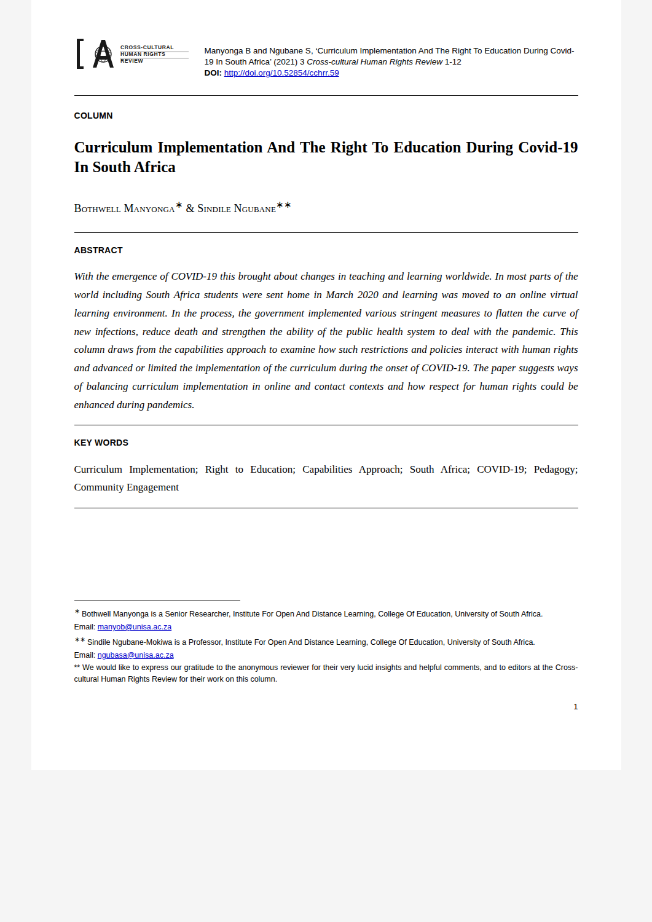CROSS-CULTURAL HUMAN RIGHTS REVIEW
Manyonga B and Ngubane S, ‘Curriculum Implementation And The Right To Education During Covid-19 In South Africa’ (2021) 3 Cross-cultural Human Rights Review 1-12
DOI: http://doi.org/10.52854/cchrr.59
COLUMN
Curriculum Implementation And The Right To Education During Covid-19 In South Africa
Bothwell Manyonga∗ & Sindile Ngubane∗∗
ABSTRACT
With the emergence of COVID-19 this brought about changes in teaching and learning worldwide. In most parts of the world including South Africa students were sent home in March 2020 and learning was moved to an online virtual learning environment. In the process, the government implemented various stringent measures to flatten the curve of new infections, reduce death and strengthen the ability of the public health system to deal with the pandemic. This column draws from the capabilities approach to examine how such restrictions and policies interact with human rights and advanced or limited the implementation of the curriculum during the onset of COVID-19. The paper suggests ways of balancing curriculum implementation in online and contact contexts and how respect for human rights could be enhanced during pandemics.
KEY WORDS
Curriculum Implementation; Right to Education; Capabilities Approach; South Africa; COVID-19; Pedagogy; Community Engagement
∗ Bothwell Manyonga is a Senior Researcher, Institute For Open And Distance Learning, College Of Education, University of South Africa.
Email: manyob@unisa.ac.za
∗∗ Sindile Ngubane-Mokiwa is a Professor, Institute For Open And Distance Learning, College Of Education, University of South Africa.
Email: ngubasa@unisa.ac.za
** We would like to express our gratitude to the anonymous reviewer for their very lucid insights and helpful comments, and to editors at the Cross-cultural Human Rights Review for their work on this column.
1